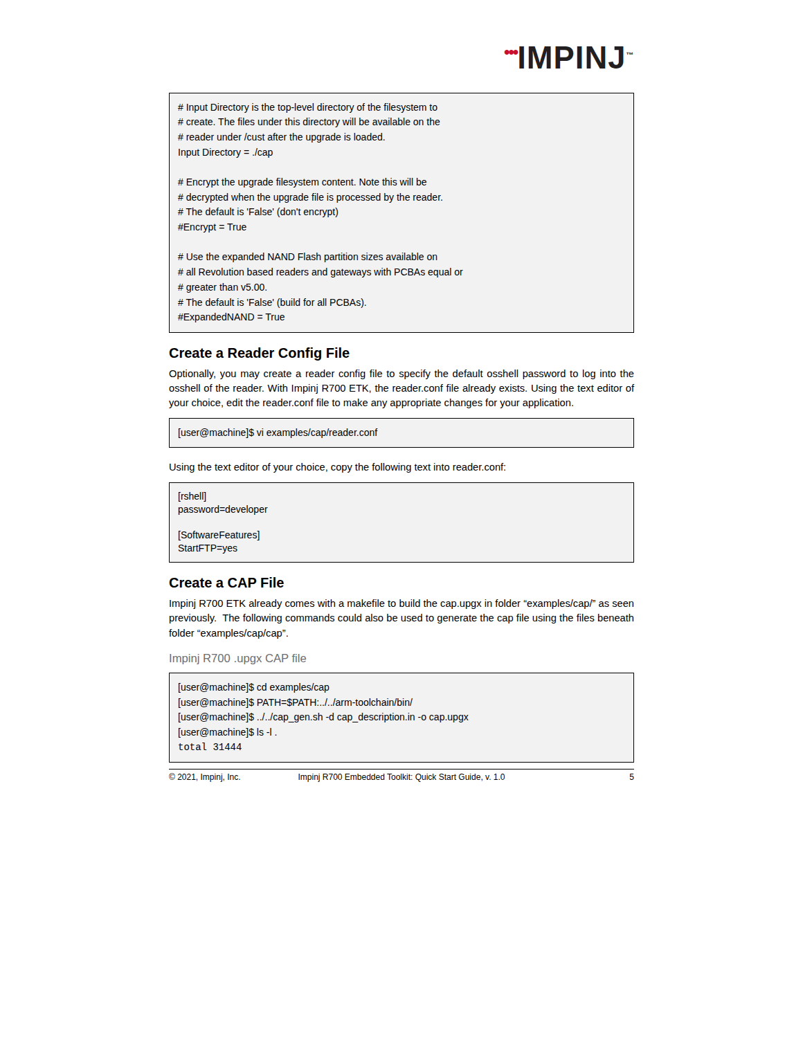•••IMPINJ™
# Input Directory is the top-level directory of the filesystem to
# create. The files under this directory will be available on the
# reader under /cust after the upgrade is loaded.
Input Directory = ./cap
# Encrypt the upgrade filesystem content. Note this will be
# decrypted when the upgrade file is processed by the reader.
# The default is 'False' (don't encrypt)
#Encrypt = True
# Use the expanded NAND Flash partition sizes available on
# all Revolution based readers and gateways with PCBAs equal or
# greater than v5.00.
# The default is 'False' (build for all PCBAs).
#ExpandedNAND = True
Create a Reader Config File
Optionally, you may create a reader config file to specify the default osshell password to log into the osshell of the reader. With Impinj R700 ETK, the reader.conf file already exists. Using the text editor of your choice, edit the reader.conf file to make any appropriate changes for your application.
[user@machine]$ vi examples/cap/reader.conf
Using the text editor of your choice, copy the following text into reader.conf:
[rshell]
password=developer
[SoftwareFeatures]
StartFTP=yes
Create a CAP File
Impinj R700 ETK already comes with a makefile to build the cap.upgx in folder “examples/cap/” as seen previously. The following commands could also be used to generate the cap file using the files beneath folder “examples/cap/cap”.
Impinj R700 .upgx CAP file
[user@machine]$ cd examples/cap
[user@machine]$ PATH=$PATH:../../arm-toolchain/bin/
[user@machine]$ ../../cap_gen.sh -d cap_description.in -o cap.upgx
[user@machine]$ ls -l .
total 31444
© 2021, Impinj, Inc.
Impinj R700 Embedded Toolkit: Quick Start Guide, v. 1.0
5